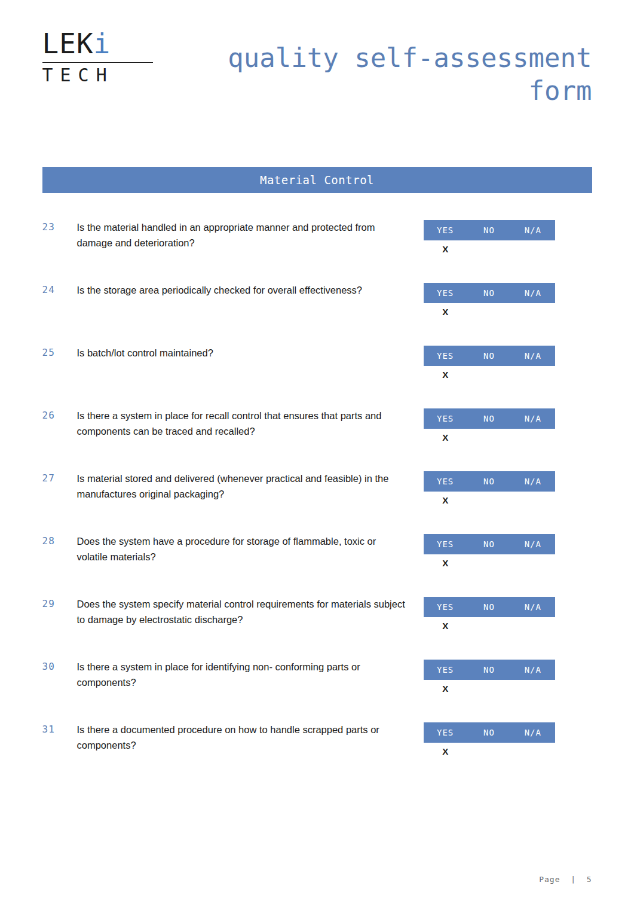LEKi
TECH
quality self-assessment form
Material Control
23
Is the material handled in an appropriate manner and protected from damage and deterioration?
YES NO N/A
X
24
Is the storage area periodically checked for overall effectiveness?
YES NO N/A
X
25
Is batch/lot control maintained?
YES NO N/A
X
26
Is there a system in place for recall control that ensures that parts and components can be traced and recalled?
YES NO N/A
X
27
Is material stored and delivered (whenever practical and feasible) in the manufactures original packaging?
YES NO N/A
X
28
Does the system have a procedure for storage of flammable, toxic or volatile materials?
YES NO N/A
X
29
Does the system specify material control requirements for materials subject to damage by electrostatic discharge?
YES NO N/A
X
30
Is there a system in place for identifying non- conforming parts or components?
YES NO N/A
X
31
Is there a documented procedure on how to handle scrapped parts or components?
YES NO N/A
X
Page | 5